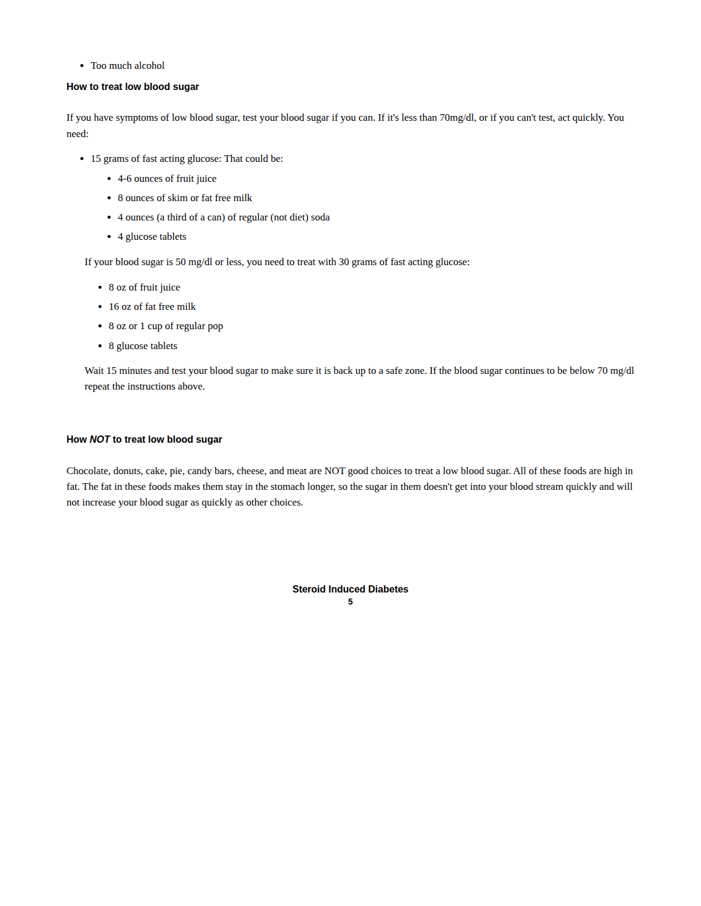Too much alcohol
How to treat low blood sugar
If you have symptoms of low blood sugar, test your blood sugar if you can. If it's less than 70mg/dl, or if you can't test, act quickly. You need:
15 grams of fast acting glucose: That could be:
4-6 ounces of fruit juice
8 ounces of skim or fat free milk
4 ounces (a third of a can) of regular (not diet) soda
4 glucose tablets
If your blood sugar is 50 mg/dl or less, you need to treat with 30 grams of fast acting glucose:
8 oz of fruit juice
16 oz of fat free milk
8 oz or 1 cup of regular pop
8 glucose tablets
Wait 15 minutes and test your blood sugar to make sure it is back up to a safe zone. If the blood sugar continues to be below 70 mg/dl repeat the instructions above.
How NOT to treat low blood sugar
Chocolate, donuts, cake, pie, candy bars, cheese, and meat are NOT good choices to treat a low blood sugar. All of these foods are high in fat. The fat in these foods makes them stay in the stomach longer, so the sugar in them doesn't get into your blood stream quickly and will not increase your blood sugar as quickly as other choices.
Steroid Induced Diabetes
5